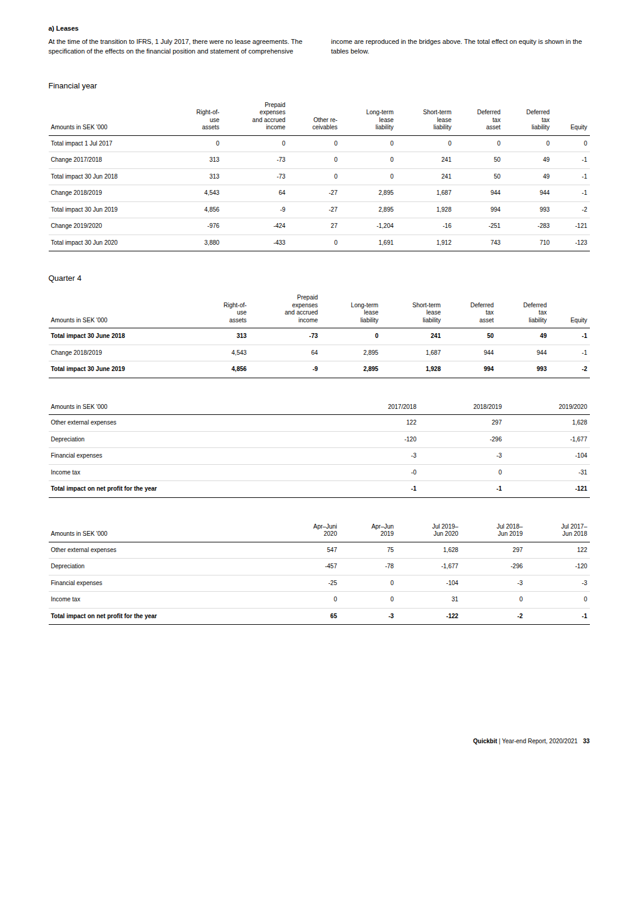a) Leases
At the time of the transition to IFRS, 1 July 2017, there were no lease agreements. The specification of the effects on the financial position and statement of comprehensive
income are reproduced in the bridges above. The total effect on equity is shown in the tables below.
Financial year
| Amounts in SEK '000 | Right-of- use assets | Prepaid expenses and accrued income | Other re- ceivables | Long-term lease liability | Short-term lease liability | Deferred tax asset | Deferred tax liability | Equity |
| --- | --- | --- | --- | --- | --- | --- | --- | --- |
| Total impact 1 Jul 2017 | 0 | 0 | 0 | 0 | 0 | 0 | 0 | 0 |
| Change 2017/2018 | 313 | -73 | 0 | 0 | 241 | 50 | 49 | -1 |
| Total impact 30 Jun 2018 | 313 | -73 | 0 | 0 | 241 | 50 | 49 | -1 |
| Change 2018/2019 | 4,543 | 64 | -27 | 2,895 | 1,687 | 944 | 944 | -1 |
| Total impact 30 Jun 2019 | 4,856 | -9 | -27 | 2,895 | 1,928 | 994 | 993 | -2 |
| Change 2019/2020 | -976 | -424 | 27 | -1,204 | -16 | -251 | -283 | -121 |
| Total impact 30 Jun 2020 | 3,880 | -433 | 0 | 1,691 | 1,912 | 743 | 710 | -123 |
Quarter 4
| Amounts in SEK '000 | Right-of- use assets | Prepaid expenses and accrued income | Long-term lease liability | Short-term lease liability | Deferred tax asset | Deferred tax liability | Equity |
| --- | --- | --- | --- | --- | --- | --- | --- |
| Total impact 30 June 2018 | 313 | -73 | 0 | 241 | 50 | 49 | -1 |
| Change 2018/2019 | 4,543 | 64 | 2,895 | 1,687 | 944 | 944 | -1 |
| Total impact 30 June 2019 | 4,856 | -9 | 2,895 | 1,928 | 994 | 993 | -2 |
| Amounts in SEK '000 | 2017/2018 | 2018/2019 | 2019/2020 |
| --- | --- | --- | --- |
| Other external expenses | 122 | 297 | 1,628 |
| Depreciation | -120 | -296 | -1,677 |
| Financial expenses | -3 | -3 | -104 |
| Income tax | -0 | 0 | -31 |
| Total impact on net profit for the year | -1 | -1 | -121 |
| Amounts in SEK '000 | Apr–Juni 2020 | Apr–Jun 2019 | Jul 2019– Jun 2020 | Jul 2018– Jun 2019 | Jul 2017– Jun 2018 |
| --- | --- | --- | --- | --- | --- |
| Other external expenses | 547 | 75 | 1,628 | 297 | 122 |
| Depreciation | -457 | -78 | -1,677 | -296 | -120 |
| Financial expenses | -25 | 0 | -104 | -3 | -3 |
| Income tax | 0 | 0 | 31 | 0 | 0 |
| Total impact on net profit for the year | 65 | -3 | -122 | -2 | -1 |
Quickbit | Year-end Report, 2020/2021 33